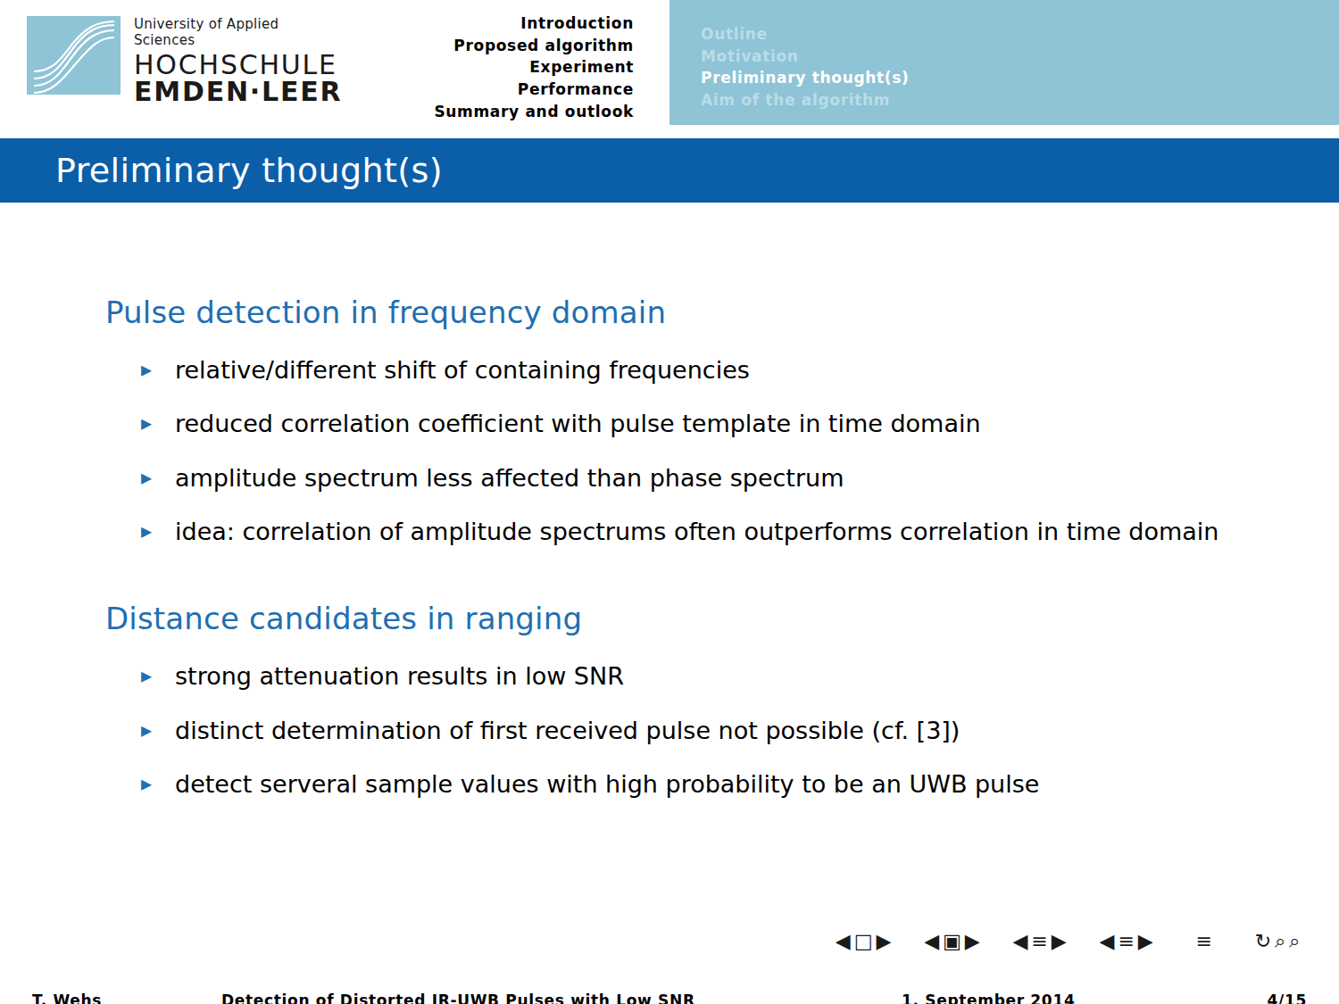University of Applied Sciences
HOCHSCHULE
EMDEN·LEER
Introduction
Proposed algorithm
Experiment
Performance
Summary and outlook
Outline
Motivation
Preliminary thought(s)
Aim of the algorithm
Preliminary thought(s)
Pulse detection in frequency domain
relative/different shift of containing frequencies
reduced correlation coefficient with pulse template in time domain
amplitude spectrum less affected than phase spectrum
idea: correlation of amplitude spectrums often outperforms correlation in time domain
Distance candidates in ranging
strong attenuation results in low SNR
distinct determination of first received pulse not possible (cf. [3])
detect serveral sample values with high probability to be an UWB pulse
◀□▶ ◀▣▶ ◀≡▶ ◀≡▶ ≡ ↻⌕⌕
T. Wehs Detection of Distorted IR-UWB Pulses with Low SNR 1. September 2014 4/15